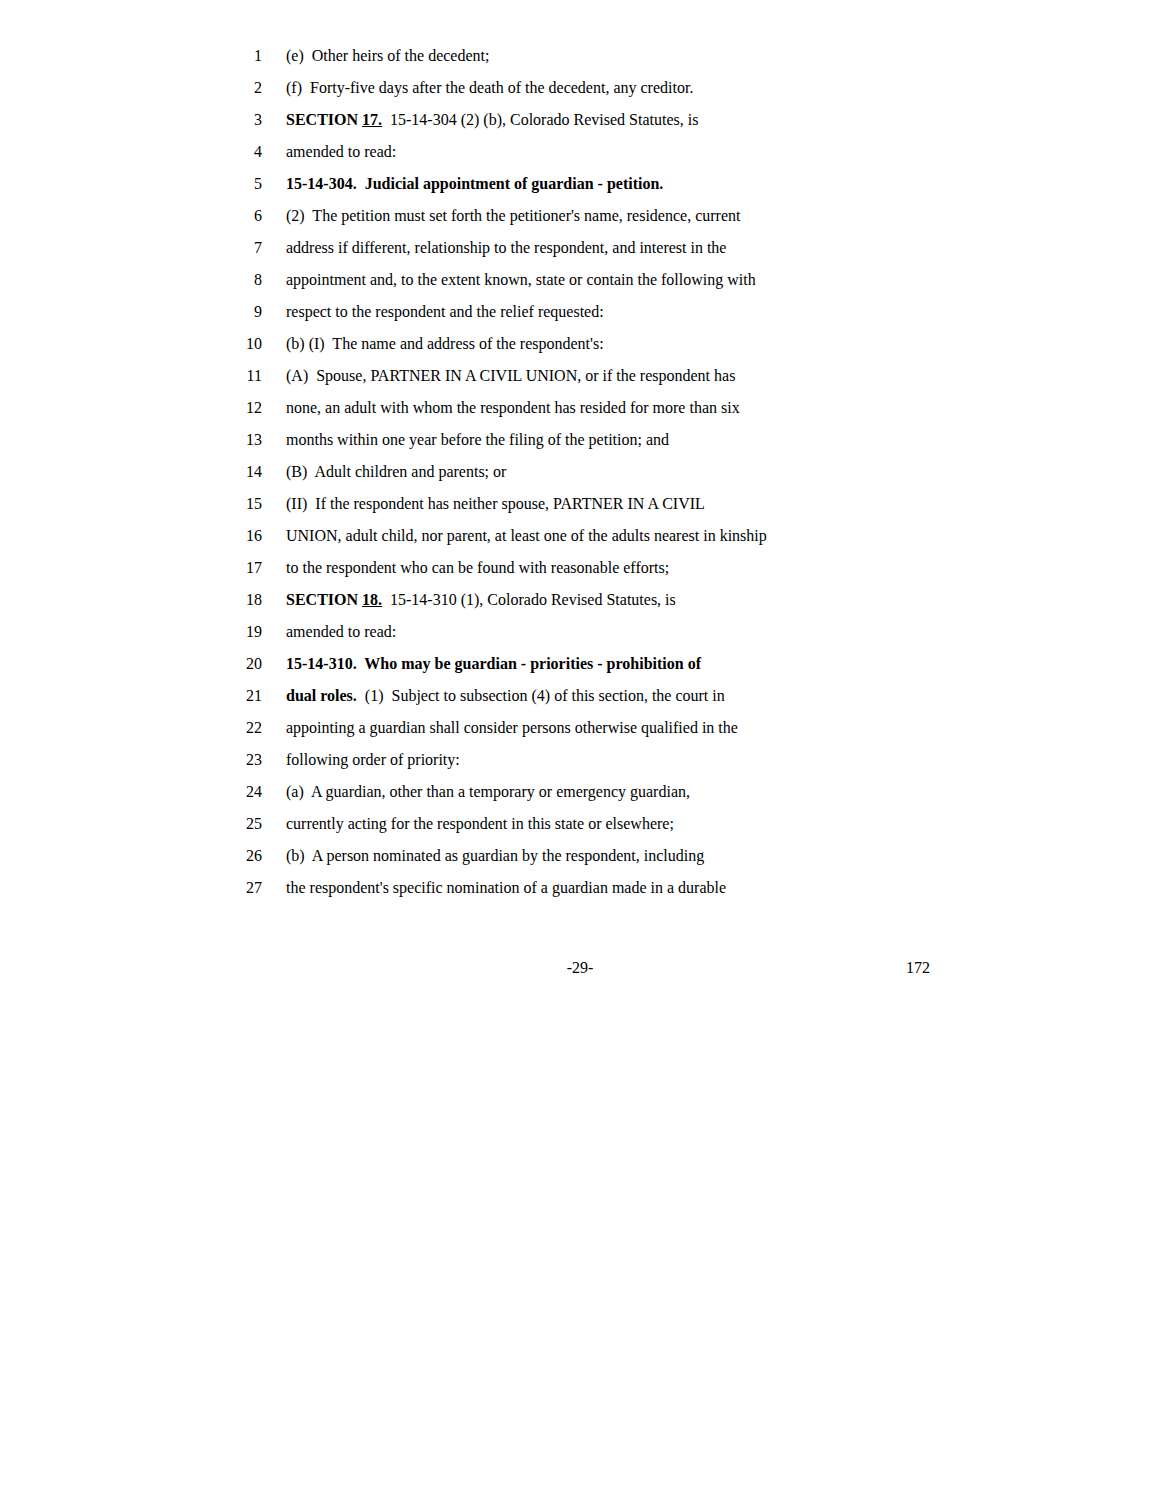(e) Other heirs of the decedent;
(f) Forty-five days after the death of the decedent, any creditor.
SECTION 17. 15-14-304 (2) (b), Colorado Revised Statutes, is
amended to read:
15-14-304. Judicial appointment of guardian - petition.
(2) The petition must set forth the petitioner's name, residence, current
address if different, relationship to the respondent, and interest in the
appointment and, to the extent known, state or contain the following with
respect to the respondent and the relief requested:
(b) (I) The name and address of the respondent's:
(A) Spouse, PARTNER IN A CIVIL UNION, or if the respondent has
none, an adult with whom the respondent has resided for more than six
months within one year before the filing of the petition; and
(B) Adult children and parents; or
(II) If the respondent has neither spouse, PARTNER IN A CIVIL
UNION, adult child, nor parent, at least one of the adults nearest in kinship
to the respondent who can be found with reasonable efforts;
SECTION 18. 15-14-310 (1), Colorado Revised Statutes, is
amended to read:
15-14-310. Who may be guardian - priorities - prohibition of
dual roles. (1) Subject to subsection (4) of this section, the court in
appointing a guardian shall consider persons otherwise qualified in the
following order of priority:
(a) A guardian, other than a temporary or emergency guardian,
currently acting for the respondent in this state or elsewhere;
(b) A person nominated as guardian by the respondent, including
the respondent's specific nomination of a guardian made in a durable
-29- 172